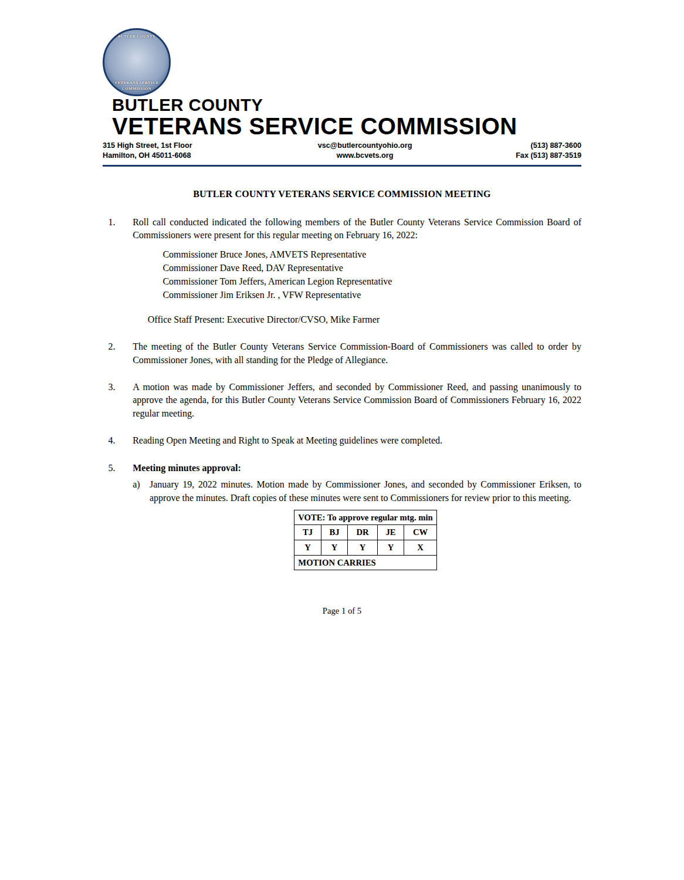BUTLER COUNTY VETERANS SERVICE COMMISSION
BUTLER COUNTY
VETERANS SERVICE COMMISSION
| 315 High Street, 1st Floor Hamilton, OH 45011-6068 | vsc@butlercountyohio.org www.bcvets.org | (513) 887-3600 Fax (513) 887-3519 |
BUTLER COUNTY VETERANS SERVICE COMMISSION MEETING
Roll call conducted indicated the following members of the Butler County Veterans Service Commission Board of Commissioners were present for this regular meeting on February 16, 2022:
Commissioner Bruce Jones, AMVETS Representative
Commissioner Dave Reed, DAV Representative
Commissioner Tom Jeffers, American Legion Representative
Commissioner Jim Eriksen Jr. , VFW Representative
Office Staff Present: Executive Director/CVSO, Mike Farmer
The meeting of the Butler County Veterans Service Commission-Board of Commissioners was called to order by Commissioner Jones, with all standing for the Pledge of Allegiance.
A motion was made by Commissioner Jeffers, and seconded by Commissioner Reed, and passing unanimously to approve the agenda, for this Butler County Veterans Service Commission Board of Commissioners February 16, 2022 regular meeting.
Reading Open Meeting and Right to Speak at Meeting guidelines were completed.
Meeting minutes approval:
January 19, 2022 minutes. Motion made by Commissioner Jones, and seconded by Commissioner Eriksen, to approve the minutes. Draft copies of these minutes were sent to Commissioners for review prior to this meeting.
VOTE: To approve regular mtg. min
| TJ | BJ | DR | JE | CW |
| --- | --- | --- | --- | --- |
| Y | Y | Y | Y | X |
| MOTION CARRIES |
Page 1 of 5